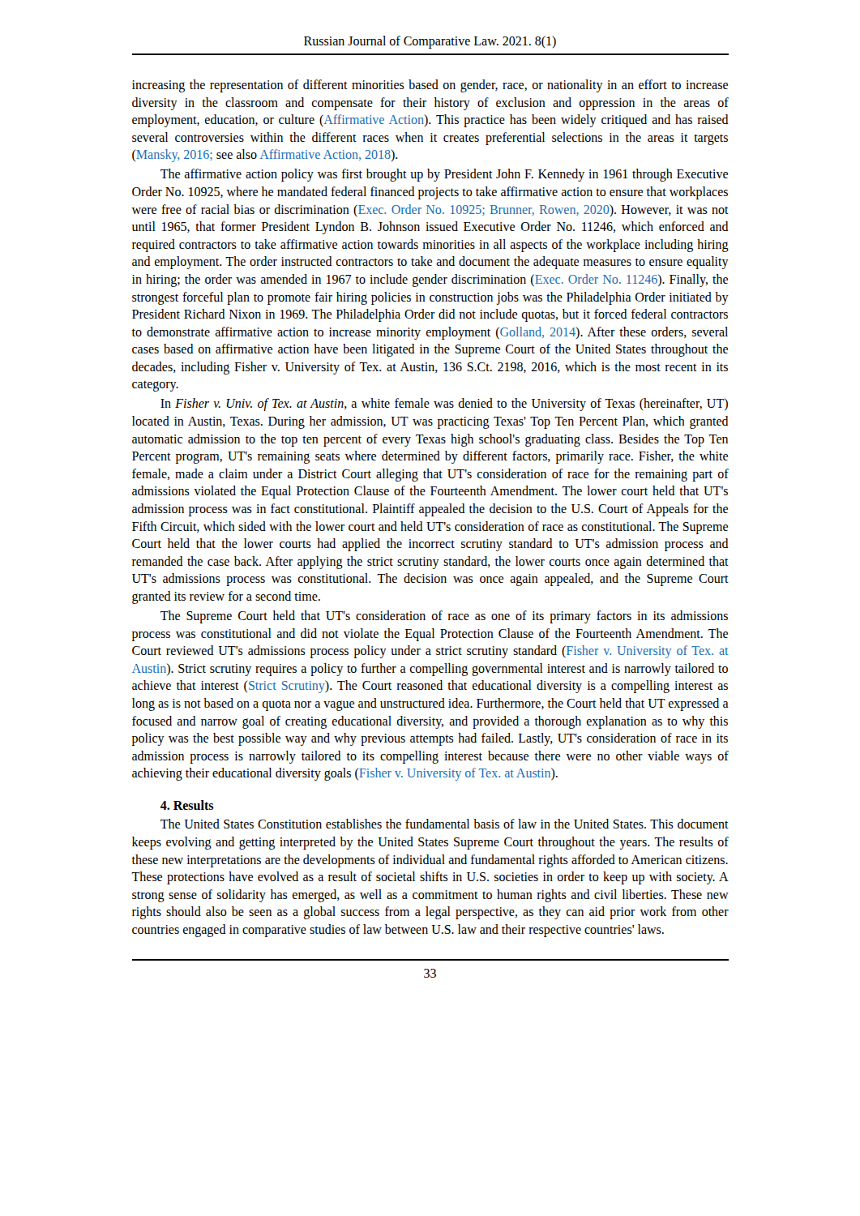Russian Journal of Comparative Law. 2021. 8(1)
increasing the representation of different minorities based on gender, race, or nationality in an effort to increase diversity in the classroom and compensate for their history of exclusion and oppression in the areas of employment, education, or culture (Affirmative Action). This practice has been widely critiqued and has raised several controversies within the different races when it creates preferential selections in the areas it targets (Mansky, 2016; see also Affirmative Action, 2018).
The affirmative action policy was first brought up by President John F. Kennedy in 1961 through Executive Order No. 10925, where he mandated federal financed projects to take affirmative action to ensure that workplaces were free of racial bias or discrimination (Exec. Order No. 10925; Brunner, Rowen, 2020). However, it was not until 1965, that former President Lyndon B. Johnson issued Executive Order No. 11246, which enforced and required contractors to take affirmative action towards minorities in all aspects of the workplace including hiring and employment. The order instructed contractors to take and document the adequate measures to ensure equality in hiring; the order was amended in 1967 to include gender discrimination (Exec. Order No. 11246). Finally, the strongest forceful plan to promote fair hiring policies in construction jobs was the Philadelphia Order initiated by President Richard Nixon in 1969. The Philadelphia Order did not include quotas, but it forced federal contractors to demonstrate affirmative action to increase minority employment (Golland, 2014). After these orders, several cases based on affirmative action have been litigated in the Supreme Court of the United States throughout the decades, including Fisher v. University of Tex. at Austin, 136 S.Ct. 2198, 2016, which is the most recent in its category.
In Fisher v. Univ. of Tex. at Austin, a white female was denied to the University of Texas (hereinafter, UT) located in Austin, Texas. During her admission, UT was practicing Texas' Top Ten Percent Plan, which granted automatic admission to the top ten percent of every Texas high school's graduating class. Besides the Top Ten Percent program, UT's remaining seats where determined by different factors, primarily race. Fisher, the white female, made a claim under a District Court alleging that UT's consideration of race for the remaining part of admissions violated the Equal Protection Clause of the Fourteenth Amendment. The lower court held that UT's admission process was in fact constitutional. Plaintiff appealed the decision to the U.S. Court of Appeals for the Fifth Circuit, which sided with the lower court and held UT's consideration of race as constitutional. The Supreme Court held that the lower courts had applied the incorrect scrutiny standard to UT's admission process and remanded the case back. After applying the strict scrutiny standard, the lower courts once again determined that UT's admissions process was constitutional. The decision was once again appealed, and the Supreme Court granted its review for a second time.
The Supreme Court held that UT's consideration of race as one of its primary factors in its admissions process was constitutional and did not violate the Equal Protection Clause of the Fourteenth Amendment. The Court reviewed UT's admissions process policy under a strict scrutiny standard (Fisher v. University of Tex. at Austin). Strict scrutiny requires a policy to further a compelling governmental interest and is narrowly tailored to achieve that interest (Strict Scrutiny). The Court reasoned that educational diversity is a compelling interest as long as is not based on a quota nor a vague and unstructured idea. Furthermore, the Court held that UT expressed a focused and narrow goal of creating educational diversity, and provided a thorough explanation as to why this policy was the best possible way and why previous attempts had failed. Lastly, UT's consideration of race in its admission process is narrowly tailored to its compelling interest because there were no other viable ways of achieving their educational diversity goals (Fisher v. University of Tex. at Austin).
4. Results
The United States Constitution establishes the fundamental basis of law in the United States. This document keeps evolving and getting interpreted by the United States Supreme Court throughout the years. The results of these new interpretations are the developments of individual and fundamental rights afforded to American citizens. These protections have evolved as a result of societal shifts in U.S. societies in order to keep up with society. A strong sense of solidarity has emerged, as well as a commitment to human rights and civil liberties. These new rights should also be seen as a global success from a legal perspective, as they can aid prior work from other countries engaged in comparative studies of law between U.S. law and their respective countries' laws.
33